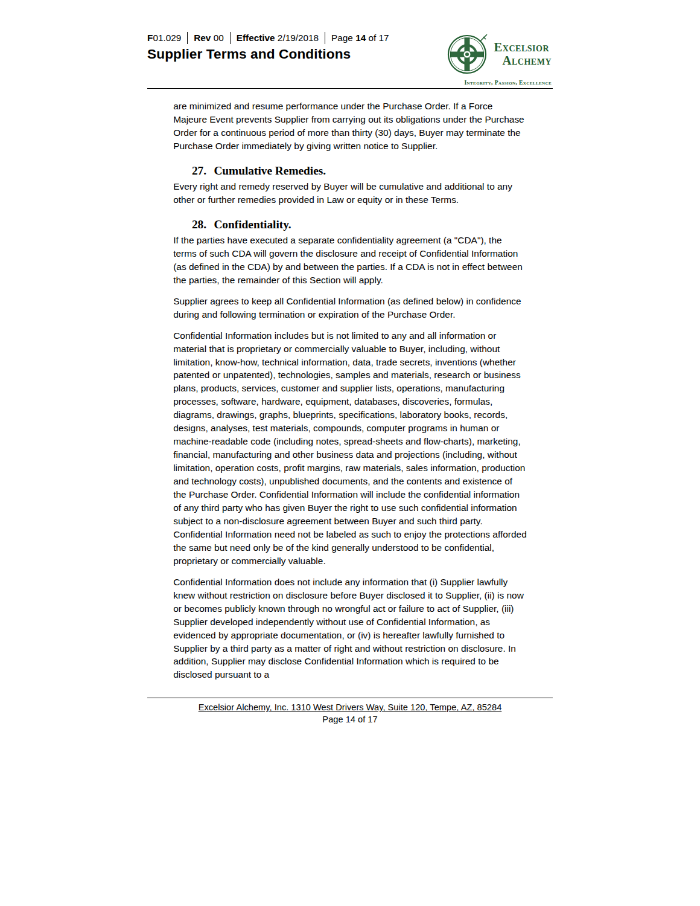F01.029 Rev 00 Effective 2/19/2018 Page 14 of 17
Supplier Terms and Conditions
Excelsior
Alchemy
Integrity, Passion, Excellence
are minimized and resume performance under the Purchase Order. If a Force Majeure Event prevents Supplier from carrying out its obligations under the Purchase Order for a continuous period of more than thirty (30) days, Buyer may terminate the Purchase Order immediately by giving written notice to Supplier.
27. Cumulative Remedies.
Every right and remedy reserved by Buyer will be cumulative and additional to any other or further remedies provided in Law or equity or in these Terms.
28. Confidentiality.
If the parties have executed a separate confidentiality agreement (a "CDA"), the terms of such CDA will govern the disclosure and receipt of Confidential Information (as defined in the CDA) by and between the parties. If a CDA is not in effect between the parties, the remainder of this Section will apply.
Supplier agrees to keep all Confidential Information (as defined below) in confidence during and following termination or expiration of the Purchase Order.
Confidential Information includes but is not limited to any and all information or material that is proprietary or commercially valuable to Buyer, including, without limitation, know-how, technical information, data, trade secrets, inventions (whether patented or unpatented), technologies, samples and materials, research or business plans, products, services, customer and supplier lists, operations, manufacturing processes, software, hardware, equipment, databases, discoveries, formulas, diagrams, drawings, graphs, blueprints, specifications, laboratory books, records, designs, analyses, test materials, compounds, computer programs in human or machine-readable code (including notes, spread-sheets and flow-charts), marketing, financial, manufacturing and other business data and projections (including, without limitation, operation costs, profit margins, raw materials, sales information, production and technology costs), unpublished documents, and the contents and existence of the Purchase Order. Confidential Information will include the confidential information of any third party who has given Buyer the right to use such confidential information subject to a non-disclosure agreement between Buyer and such third party. Confidential Information need not be labeled as such to enjoy the protections afforded the same but need only be of the kind generally understood to be confidential, proprietary or commercially valuable.
Confidential Information does not include any information that (i) Supplier lawfully knew without restriction on disclosure before Buyer disclosed it to Supplier, (ii) is now or becomes publicly known through no wrongful act or failure to act of Supplier, (iii) Supplier developed independently without use of Confidential Information, as evidenced by appropriate documentation, or (iv) is hereafter lawfully furnished to Supplier by a third party as a matter of right and without restriction on disclosure. In addition, Supplier may disclose Confidential Information which is required to be disclosed pursuant to a
Excelsior Alchemy, Inc. 1310 West Drivers Way, Suite 120, Tempe, AZ, 85284
Page 14 of 17